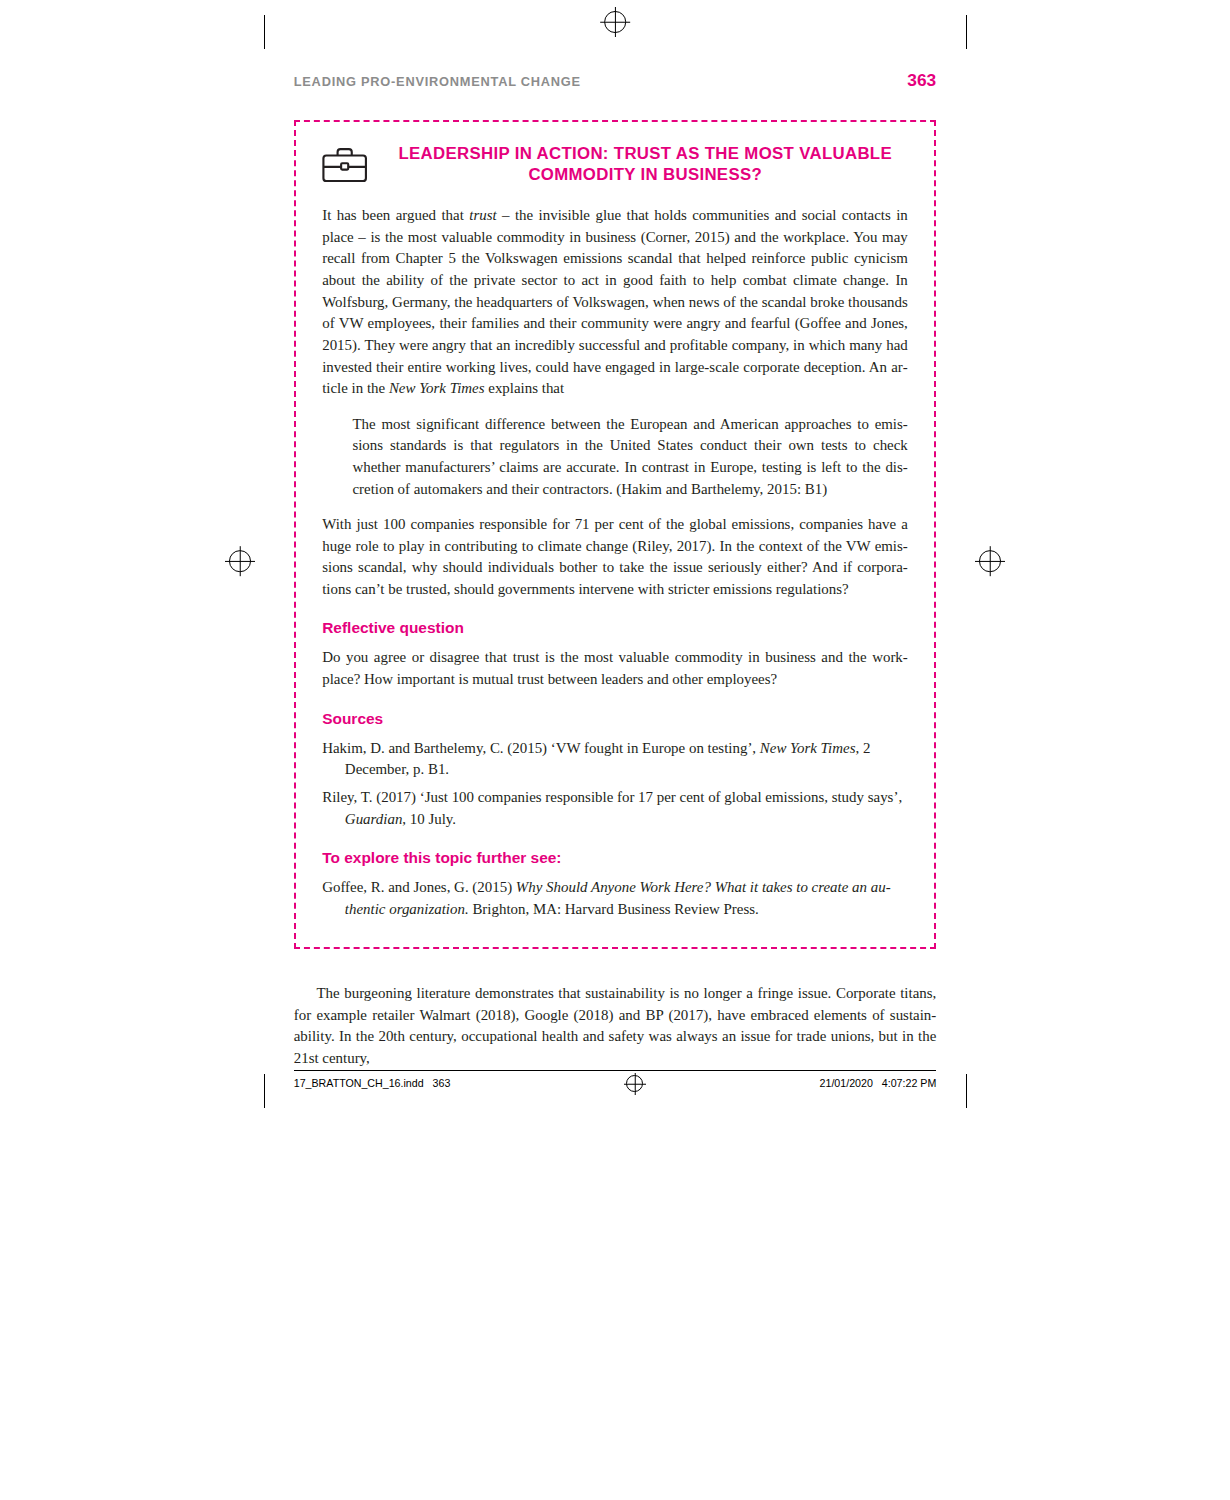Leading Pro-Environmental Change 363
Leadership in Action: Trust as the most valuable commodity in business?
It has been argued that trust – the invisible glue that holds communities and social contacts in place – is the most valuable commodity in business (Corner, 2015) and the workplace. You may recall from Chapter 5 the Volkswagen emissions scandal that helped reinforce public cynicism about the ability of the private sector to act in good faith to help combat climate change. In Wolfsburg, Germany, the headquarters of Volkswagen, when news of the scandal broke thousands of VW employees, their families and their community were angry and fearful (Goffee and Jones, 2015). They were angry that an incredibly successful and profitable company, in which many had invested their entire working lives, could have engaged in large-scale corporate deception. An article in the New York Times explains that
The most significant difference between the European and American approaches to emissions standards is that regulators in the United States conduct their own tests to check whether manufacturers’ claims are accurate. In contrast in Europe, testing is left to the discretion of automakers and their contractors. (Hakim and Barthelemy, 2015: B1)
With just 100 companies responsible for 71 per cent of the global emissions, companies have a huge role to play in contributing to climate change (Riley, 2017). In the context of the VW emissions scandal, why should individuals bother to take the issue seriously either? And if corporations can’t be trusted, should governments intervene with stricter emissions regulations?
Reflective question
Do you agree or disagree that trust is the most valuable commodity in business and the workplace? How important is mutual trust between leaders and other employees?
Sources
Hakim, D. and Barthelemy, C. (2015) ‘VW fought in Europe on testing’, New York Times, 2 December, p. B1.
Riley, T. (2017) ‘Just 100 companies responsible for 17 per cent of global emissions, study says’, Guardian, 10 July.
To explore this topic further see:
Goffee, R. and Jones, G. (2015) Why Should Anyone Work Here? What it takes to create an authentic organization. Brighton, MA: Harvard Business Review Press.
The burgeoning literature demonstrates that sustainability is no longer a fringe issue. Corporate titans, for example retailer Walmart (2018), Google (2018) and BP (2017), have embraced elements of sustainability. In the 20th century, occupational health and safety was always an issue for trade unions, but in the 21st century,
17_BRATTON_CH_16.indd 363 21/01/2020 4:07:22 PM